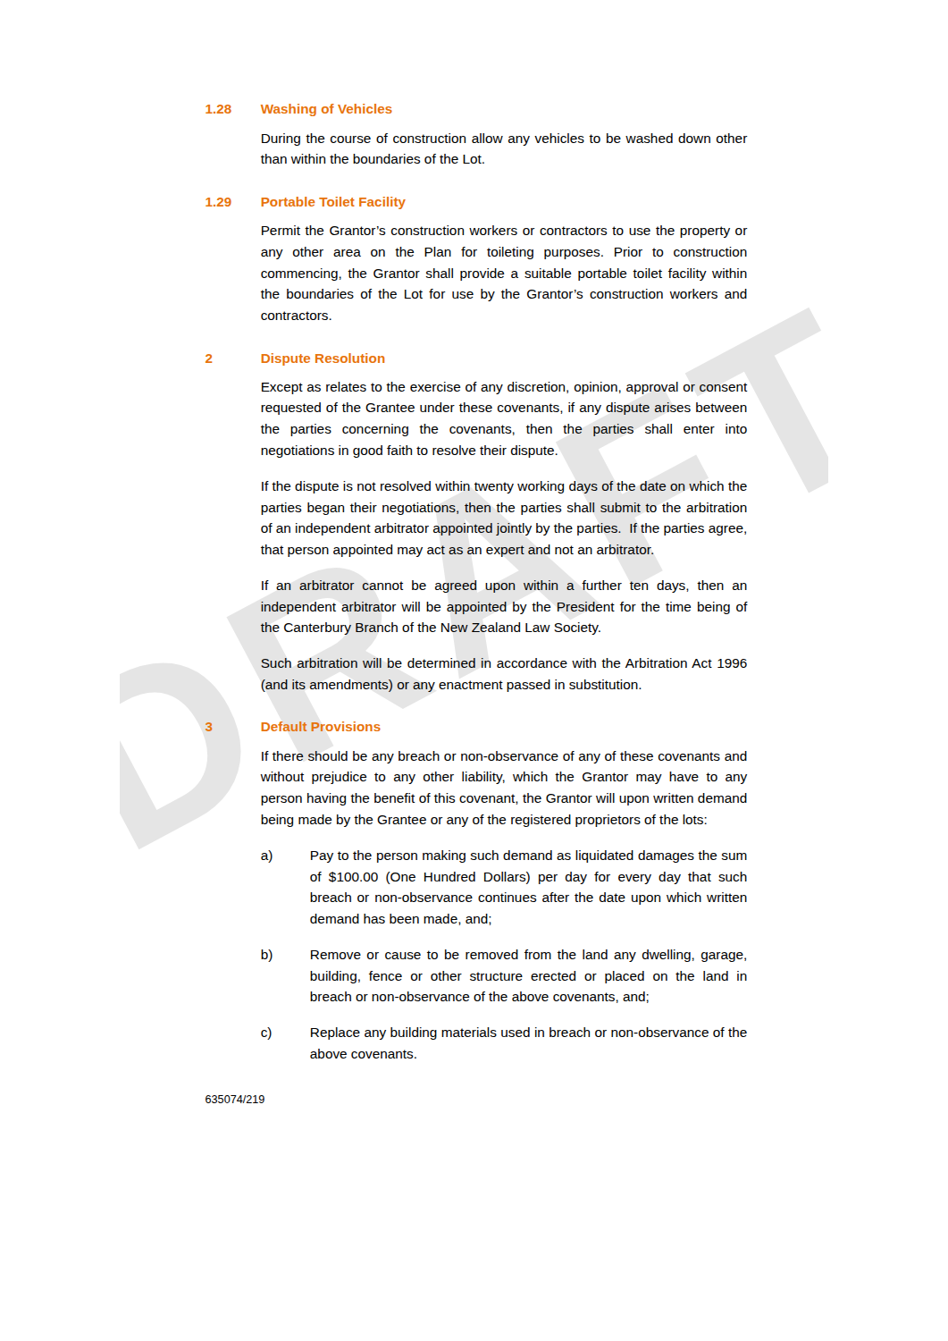DRAFT
1.28 Washing of Vehicles
During the course of construction allow any vehicles to be washed down other than within the boundaries of the Lot.
1.29 Portable Toilet Facility
Permit the Grantor’s construction workers or contractors to use the property or any other area on the Plan for toileting purposes. Prior to construction commencing, the Grantor shall provide a suitable portable toilet facility within the boundaries of the Lot for use by the Grantor’s construction workers and contractors.
2 Dispute Resolution
Except as relates to the exercise of any discretion, opinion, approval or consent requested of the Grantee under these covenants, if any dispute arises between the parties concerning the covenants, then the parties shall enter into negotiations in good faith to resolve their dispute.
If the dispute is not resolved within twenty working days of the date on which the parties began their negotiations, then the parties shall submit to the arbitration of an independent arbitrator appointed jointly by the parties. If the parties agree, that person appointed may act as an expert and not an arbitrator.
If an arbitrator cannot be agreed upon within a further ten days, then an independent arbitrator will be appointed by the President for the time being of the Canterbury Branch of the New Zealand Law Society.
Such arbitration will be determined in accordance with the Arbitration Act 1996 (and its amendments) or any enactment passed in substitution.
3 Default Provisions
If there should be any breach or non-observance of any of these covenants and without prejudice to any other liability, which the Grantor may have to any person having the benefit of this covenant, the Grantor will upon written demand being made by the Grantee or any of the registered proprietors of the lots:
a) Pay to the person making such demand as liquidated damages the sum of $100.00 (One Hundred Dollars) per day for every day that such breach or non-observance continues after the date upon which written demand has been made, and;
b) Remove or cause to be removed from the land any dwelling, garage, building, fence or other structure erected or placed on the land in breach or non-observance of the above covenants, and;
c) Replace any building materials used in breach or non-observance of the above covenants.
635074/219